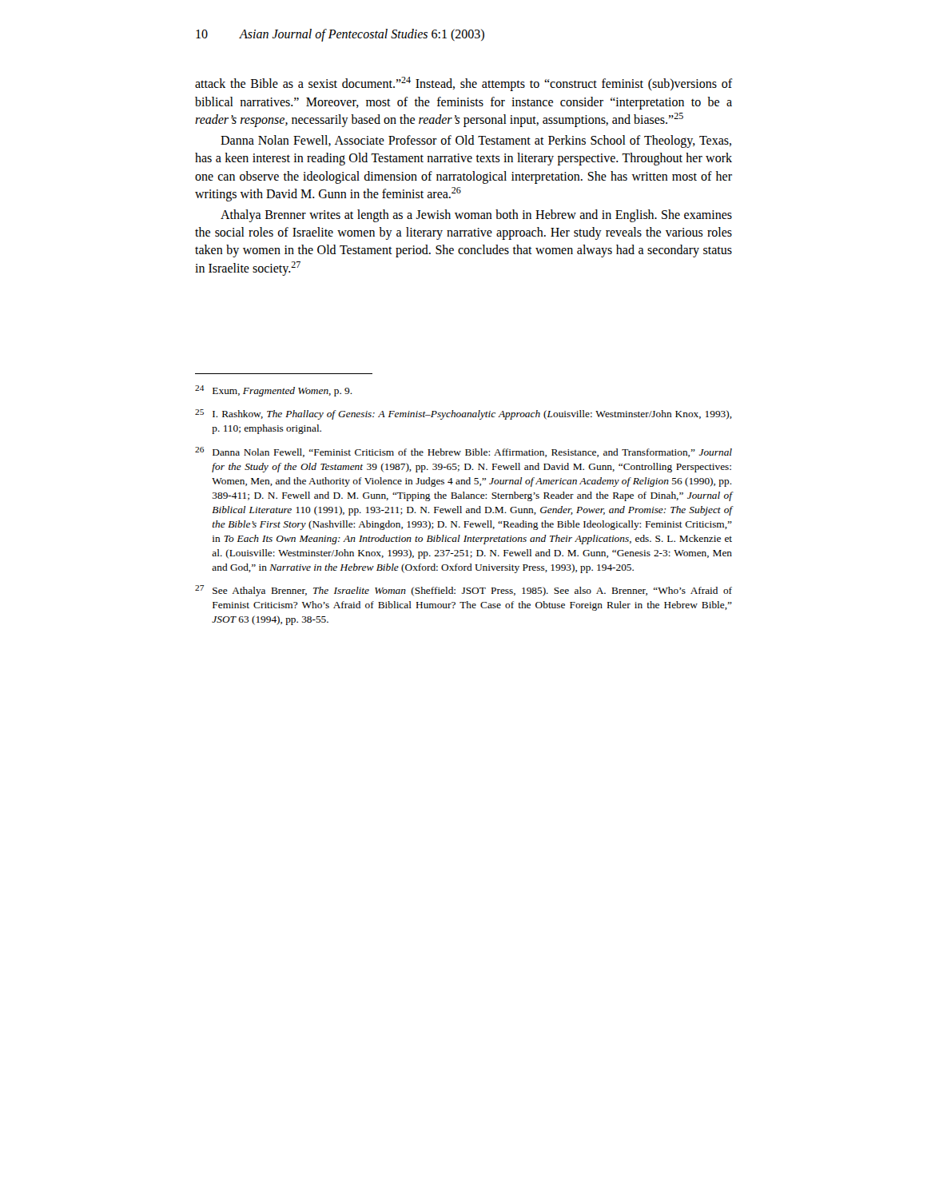10 Asian Journal of Pentecostal Studies 6:1 (2003)
attack the Bible as a sexist document.”24 Instead, she attempts to “construct feminist (sub)versions of biblical narratives.” Moreover, most of the feminists for instance consider “interpretation to be a reader’s response, necessarily based on the reader’s personal input, assumptions, and biases.”25
Danna Nolan Fewell, Associate Professor of Old Testament at Perkins School of Theology, Texas, has a keen interest in reading Old Testament narrative texts in literary perspective. Throughout her work one can observe the ideological dimension of narratological interpretation. She has written most of her writings with David M. Gunn in the feminist area.26
Athalya Brenner writes at length as a Jewish woman both in Hebrew and in English. She examines the social roles of Israelite women by a literary narrative approach. Her study reveals the various roles taken by women in the Old Testament period. She concludes that women always had a secondary status in Israelite society.27
24 Exum, Fragmented Women, p. 9.
25 I. Rashkow, The Phallacy of Genesis: A Feminist–Psychoanalytic Approach (Louisville: Westminster/John Knox, 1993), p. 110; emphasis original.
26 Danna Nolan Fewell, “Feminist Criticism of the Hebrew Bible: Affirmation, Resistance, and Transformation,” Journal for the Study of the Old Testament 39 (1987), pp. 39-65; D. N. Fewell and David M. Gunn, “Controlling Perspectives: Women, Men, and the Authority of Violence in Judges 4 and 5,” Journal of American Academy of Religion 56 (1990), pp. 389-411; D. N. Fewell and D. M. Gunn, “Tipping the Balance: Sternberg’s Reader and the Rape of Dinah,” Journal of Biblical Literature 110 (1991), pp. 193-211; D. N. Fewell and D.M. Gunn, Gender, Power, and Promise: The Subject of the Bible’s First Story (Nashville: Abingdon, 1993); D. N. Fewell, “Reading the Bible Ideologically: Feminist Criticism,” in To Each Its Own Meaning: An Introduction to Biblical Interpretations and Their Applications, eds. S. L. Mckenzie et al. (Louisville: Westminster/John Knox, 1993), pp. 237-251; D. N. Fewell and D. M. Gunn, “Genesis 2-3: Women, Men and God,” in Narrative in the Hebrew Bible (Oxford: Oxford University Press, 1993), pp. 194-205.
27 See Athalya Brenner, The Israelite Woman (Sheffield: JSOT Press, 1985). See also A. Brenner, “Who’s Afraid of Feminist Criticism? Who’s Afraid of Biblical Humour? The Case of the Obtuse Foreign Ruler in the Hebrew Bible,” JSOT 63 (1994), pp. 38-55.